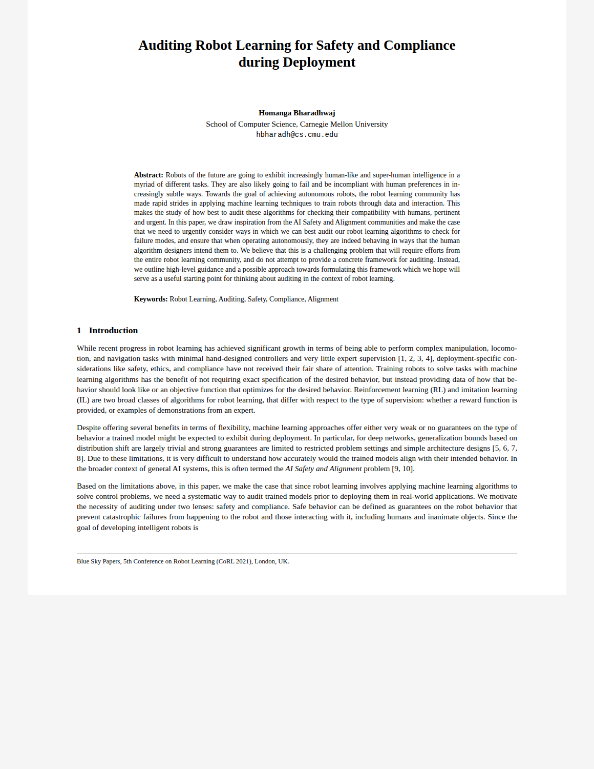Auditing Robot Learning for Safety and Compliance
during Deployment
Homanga Bharadhwaj
School of Computer Science, Carnegie Mellon University
hbharadh@cs.cmu.edu
Abstract: Robots of the future are going to exhibit increasingly human-like and super-human intelligence in a myriad of different tasks. They are also likely going to fail and be incompliant with human preferences in increasingly subtle ways. Towards the goal of achieving autonomous robots, the robot learning community has made rapid strides in applying machine learning techniques to train robots through data and interaction. This makes the study of how best to audit these algorithms for checking their compatibility with humans, pertinent and urgent. In this paper, we draw inspiration from the AI Safety and Alignment communities and make the case that we need to urgently consider ways in which we can best audit our robot learning algorithms to check for failure modes, and ensure that when operating autonomously, they are indeed behaving in ways that the human algorithm designers intend them to. We believe that this is a challenging problem that will require efforts from the entire robot learning community, and do not attempt to provide a concrete framework for auditing. Instead, we outline high-level guidance and a possible approach towards formulating this framework which we hope will serve as a useful starting point for thinking about auditing in the context of robot learning.
Keywords: Robot Learning, Auditing, Safety, Compliance, Alignment
1 Introduction
While recent progress in robot learning has achieved significant growth in terms of being able to perform complex manipulation, locomotion, and navigation tasks with minimal hand-designed controllers and very little expert supervision [1, 2, 3, 4], deployment-specific considerations like safety, ethics, and compliance have not received their fair share of attention. Training robots to solve tasks with machine learning algorithms has the benefit of not requiring exact specification of the desired behavior, but instead providing data of how that behavior should look like or an objective function that optimizes for the desired behavior. Reinforcement learning (RL) and imitation learning (IL) are two broad classes of algorithms for robot learning, that differ with respect to the type of supervision: whether a reward function is provided, or examples of demonstrations from an expert.
Despite offering several benefits in terms of flexibility, machine learning approaches offer either very weak or no guarantees on the type of behavior a trained model might be expected to exhibit during deployment. In particular, for deep networks, generalization bounds based on distribution shift are largely trivial and strong guarantees are limited to restricted problem settings and simple architecture designs [5, 6, 7, 8]. Due to these limitations, it is very difficult to understand how accurately would the trained models align with their intended behavior. In the broader context of general AI systems, this is often termed the AI Safety and Alignment problem [9, 10].
Based on the limitations above, in this paper, we make the case that since robot learning involves applying machine learning algorithms to solve control problems, we need a systematic way to audit trained models prior to deploying them in real-world applications. We motivate the necessity of auditing under two lenses: safety and compliance. Safe behavior can be defined as guarantees on the robot behavior that prevent catastrophic failures from happening to the robot and those interacting with it, including humans and inanimate objects. Since the goal of developing intelligent robots is
Blue Sky Papers, 5th Conference on Robot Learning (CoRL 2021), London, UK.